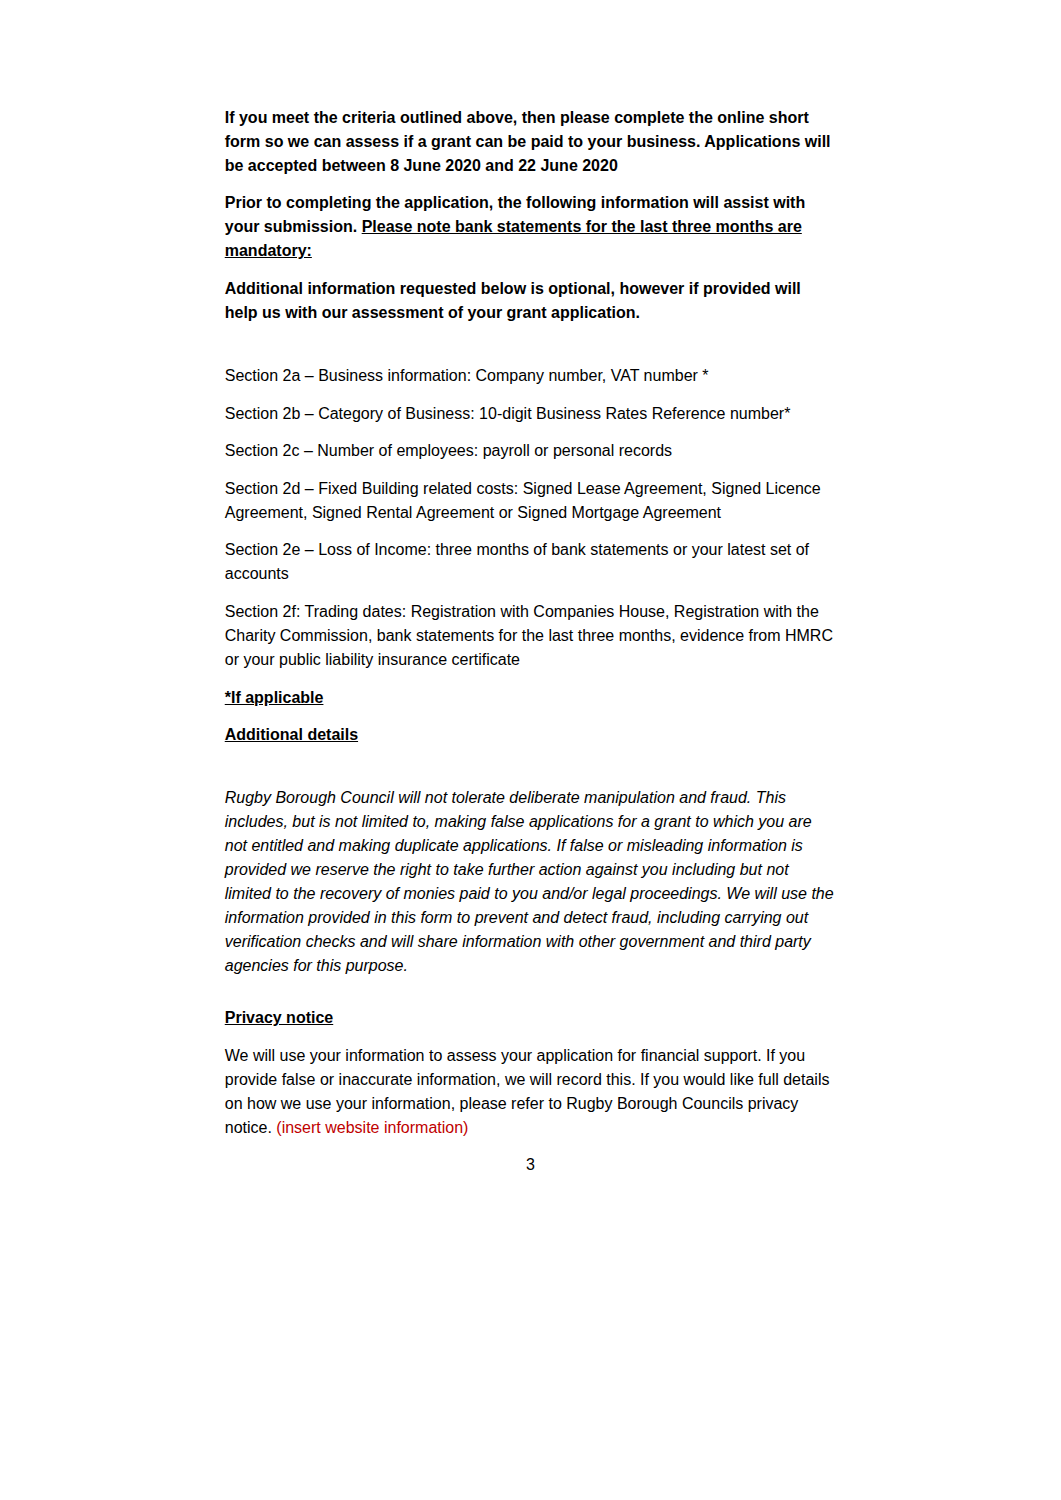If you meet the criteria outlined above, then please complete the online short form so we can assess if a grant can be paid to your business. Applications will be accepted between 8 June 2020 and 22 June 2020
Prior to completing the application, the following information will assist with your submission. Please note bank statements for the last three months are mandatory:
Additional information requested below is optional, however if provided will help us with our assessment of your grant application.
Section 2a – Business information: Company number, VAT number *
Section 2b – Category of Business: 10-digit Business Rates Reference number*
Section 2c – Number of employees: payroll or personal records
Section 2d – Fixed Building related costs: Signed Lease Agreement, Signed Licence Agreement, Signed Rental Agreement or Signed Mortgage Agreement
Section 2e – Loss of Income: three months of bank statements or your latest set of accounts
Section 2f: Trading dates: Registration with Companies House, Registration with the Charity Commission, bank statements for the last three months, evidence from HMRC or your public liability insurance certificate
*If applicable
Additional details
Rugby Borough Council will not tolerate deliberate manipulation and fraud. This includes, but is not limited to, making false applications for a grant to which you are not entitled and making duplicate applications. If false or misleading information is provided we reserve the right to take further action against you including but not limited to the recovery of monies paid to you and/or legal proceedings. We will use the information provided in this form to prevent and detect fraud, including carrying out verification checks and will share information with other government and third party agencies for this purpose.
Privacy notice
We will use your information to assess your application for financial support. If you provide false or inaccurate information, we will record this. If you would like full details on how we use your information, please refer to Rugby Borough Councils privacy notice. (insert website information)
3